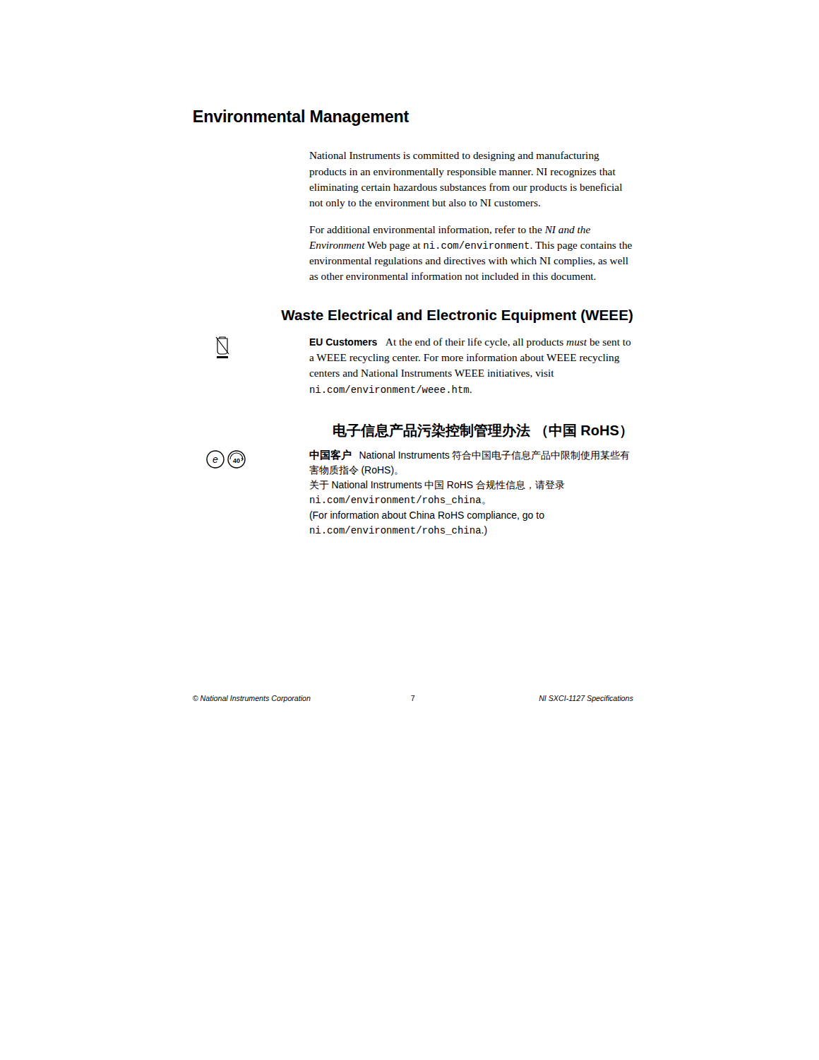Environmental Management
National Instruments is committed to designing and manufacturing products in an environmentally responsible manner. NI recognizes that eliminating certain hazardous substances from our products is beneficial not only to the environment but also to NI customers.
For additional environmental information, refer to the NI and the Environment Web page at ni.com/environment. This page contains the environmental regulations and directives with which NI complies, as well as other environmental information not included in this document.
Waste Electrical and Electronic Equipment (WEEE)
EU Customers At the end of their life cycle, all products must be sent to a WEEE recycling center. For more information about WEEE recycling centers and National Instruments WEEE initiatives, visit ni.com/environment/weee.htm.
电子信息产品污染控制管理办法 （中国 RoHS）
e 40
中国客户 National Instruments 符合中国电子信息产品中限制使用某些有害物质指令 (RoHS)。
关于 National Instruments 中国 RoHS 合规性信息，请登录 ni.com/environment/rohs_china。
(For information about China RoHS compliance, go to ni.com/environment/rohs_china.)
© National Instruments Corporation 7 NI SXCI-1127 Specifications